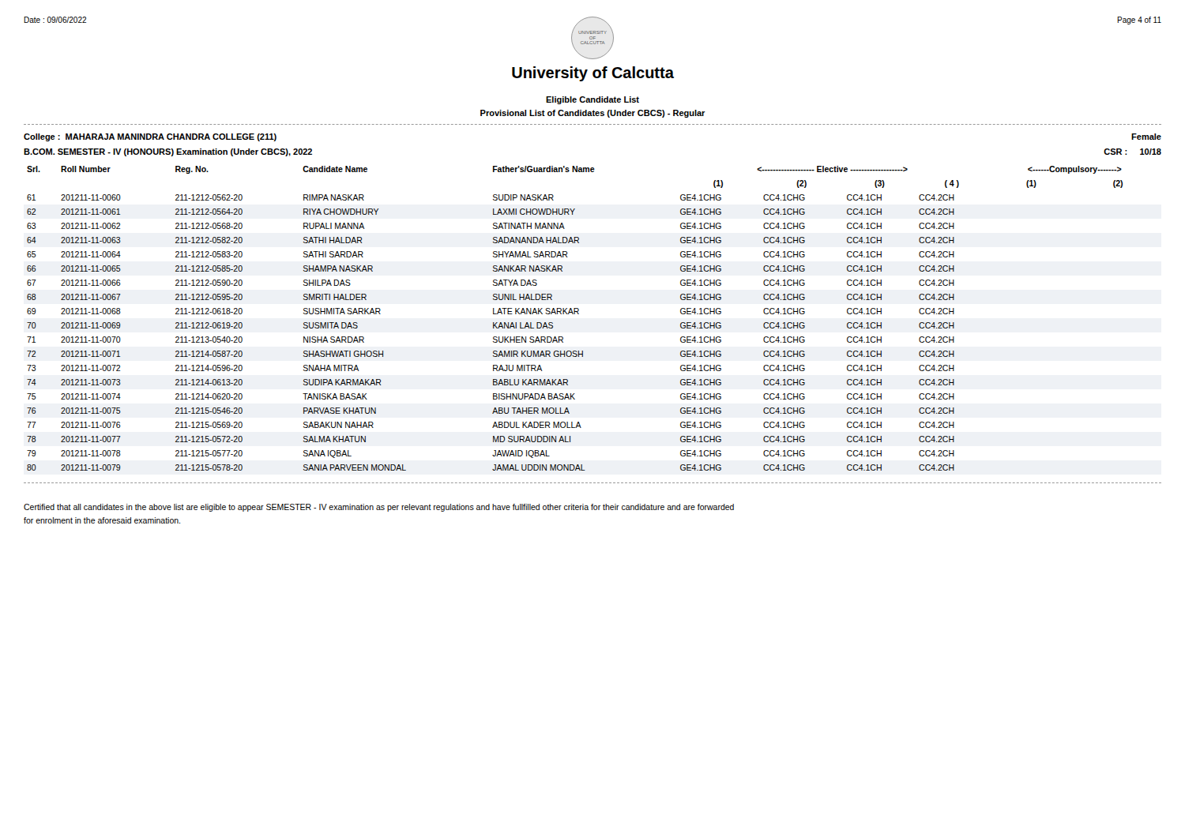Date : 09/06/2022
Page 4 of 11
UNIVERSITY
OF
CALCUTTA
University of Calcutta
Eligible Candidate List
Provisional List of Candidates (Under CBCS) - Regular
College : MAHARAJA MANINDRA CHANDRA COLLEGE (211)
B.COM. SEMESTER - IV (HONOURS) Examination (Under CBCS), 2022
Female
CSR : 10/18
| Srl. | Roll Number | Reg. No. | Candidate Name | Father's/Guardian's Name | <------------------- Elective -------------------> | <------Compulsory-------> |
| --- | --- | --- | --- | --- | --- | --- |
| | | | | | (1) | (2) | (3) | ( 4 ) | (1) | (2) |
| 61 | 201211-11-0060 | 211-1212-0562-20 | RIMPA NASKAR | SUDIP NASKAR | GE4.1CHG | CC4.1CHG | CC4.1CH | CC4.2CH | | |
| 62 | 201211-11-0061 | 211-1212-0564-20 | RIYA CHOWDHURY | LAXMI CHOWDHURY | GE4.1CHG | CC4.1CHG | CC4.1CH | CC4.2CH | | |
| 63 | 201211-11-0062 | 211-1212-0568-20 | RUPALI MANNA | SATINATH MANNA | GE4.1CHG | CC4.1CHG | CC4.1CH | CC4.2CH | | |
| 64 | 201211-11-0063 | 211-1212-0582-20 | SATHI HALDAR | SADANANDA HALDAR | GE4.1CHG | CC4.1CHG | CC4.1CH | CC4.2CH | | |
| 65 | 201211-11-0064 | 211-1212-0583-20 | SATHI SARDAR | SHYAMAL SARDAR | GE4.1CHG | CC4.1CHG | CC4.1CH | CC4.2CH | | |
| 66 | 201211-11-0065 | 211-1212-0585-20 | SHAMPA NASKAR | SANKAR NASKAR | GE4.1CHG | CC4.1CHG | CC4.1CH | CC4.2CH | | |
| 67 | 201211-11-0066 | 211-1212-0590-20 | SHILPA DAS | SATYA DAS | GE4.1CHG | CC4.1CHG | CC4.1CH | CC4.2CH | | |
| 68 | 201211-11-0067 | 211-1212-0595-20 | SMRITI HALDER | SUNIL HALDER | GE4.1CHG | CC4.1CHG | CC4.1CH | CC4.2CH | | |
| 69 | 201211-11-0068 | 211-1212-0618-20 | SUSHMITA SARKAR | LATE KANAK SARKAR | GE4.1CHG | CC4.1CHG | CC4.1CH | CC4.2CH | | |
| 70 | 201211-11-0069 | 211-1212-0619-20 | SUSMITA DAS | KANAI LAL DAS | GE4.1CHG | CC4.1CHG | CC4.1CH | CC4.2CH | | |
| 71 | 201211-11-0070 | 211-1213-0540-20 | NISHA SARDAR | SUKHEN SARDAR | GE4.1CHG | CC4.1CHG | CC4.1CH | CC4.2CH | | |
| 72 | 201211-11-0071 | 211-1214-0587-20 | SHASHWATI GHOSH | SAMIR KUMAR GHOSH | GE4.1CHG | CC4.1CHG | CC4.1CH | CC4.2CH | | |
| 73 | 201211-11-0072 | 211-1214-0596-20 | SNAHA MITRA | RAJU MITRA | GE4.1CHG | CC4.1CHG | CC4.1CH | CC4.2CH | | |
| 74 | 201211-11-0073 | 211-1214-0613-20 | SUDIPA KARMAKAR | BABLU KARMAKAR | GE4.1CHG | CC4.1CHG | CC4.1CH | CC4.2CH | | |
| 75 | 201211-11-0074 | 211-1214-0620-20 | TANISKA BASAK | BISHNUPADA BASAK | GE4.1CHG | CC4.1CHG | CC4.1CH | CC4.2CH | | |
| 76 | 201211-11-0075 | 211-1215-0546-20 | PARVASE KHATUN | ABU TAHER MOLLA | GE4.1CHG | CC4.1CHG | CC4.1CH | CC4.2CH | | |
| 77 | 201211-11-0076 | 211-1215-0569-20 | SABAKUN NAHAR | ABDUL KADER MOLLA | GE4.1CHG | CC4.1CHG | CC4.1CH | CC4.2CH | | |
| 78 | 201211-11-0077 | 211-1215-0572-20 | SALMA KHATUN | MD SURAUDDIN ALI | GE4.1CHG | CC4.1CHG | CC4.1CH | CC4.2CH | | |
| 79 | 201211-11-0078 | 211-1215-0577-20 | SANA IQBAL | JAWAID IQBAL | GE4.1CHG | CC4.1CHG | CC4.1CH | CC4.2CH | | |
| 80 | 201211-11-0079 | 211-1215-0578-20 | SANIA PARVEEN MONDAL | JAMAL UDDIN MONDAL | GE4.1CHG | CC4.1CHG | CC4.1CH | CC4.2CH | | |
Certified that all candidates in the above list are eligible to appear SEMESTER - IV examination as per relevant regulations and have fullfilled other criteria for their candidature and are forwarded
for enrolment in the aforesaid examination.